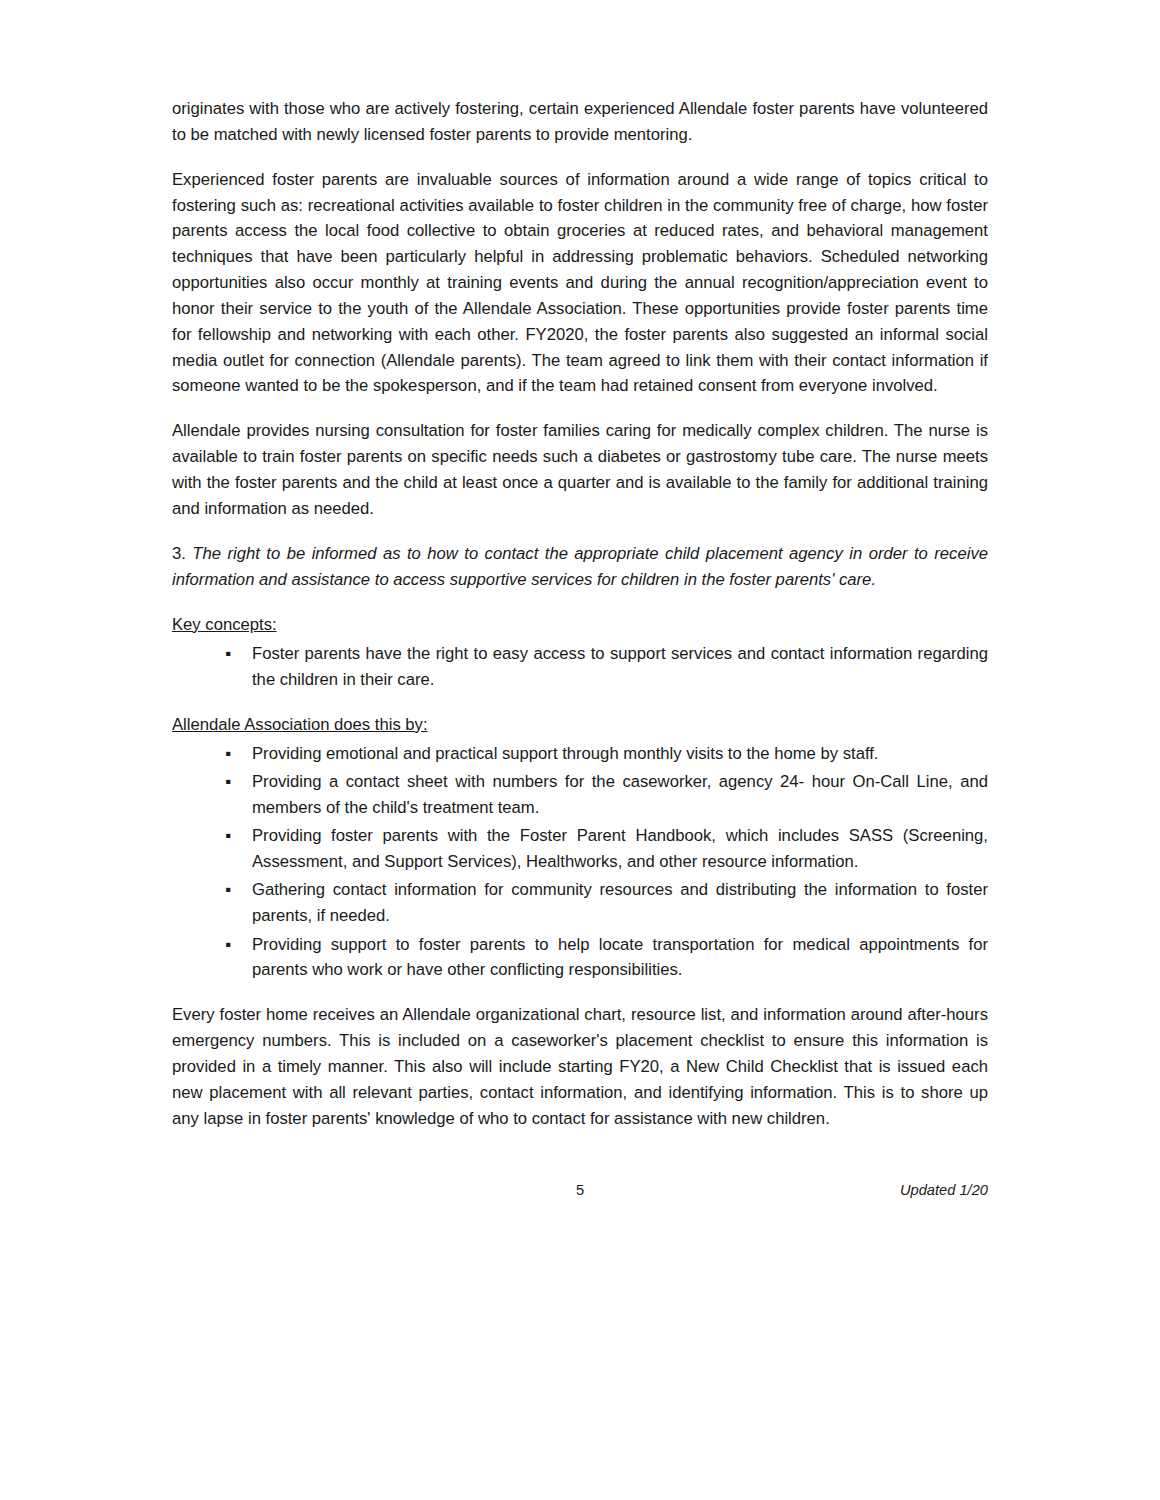originates with those who are actively fostering, certain experienced Allendale foster parents have volunteered to be matched with newly licensed foster parents to provide mentoring.
Experienced foster parents are invaluable sources of information around a wide range of topics critical to fostering such as: recreational activities available to foster children in the community free of charge, how foster parents access the local food collective to obtain groceries at reduced rates, and behavioral management techniques that have been particularly helpful in addressing problematic behaviors. Scheduled networking opportunities also occur monthly at training events and during the annual recognition/appreciation event to honor their service to the youth of the Allendale Association. These opportunities provide foster parents time for fellowship and networking with each other. FY2020, the foster parents also suggested an informal social media outlet for connection (Allendale parents). The team agreed to link them with their contact information if someone wanted to be the spokesperson, and if the team had retained consent from everyone involved.
Allendale provides nursing consultation for foster families caring for medically complex children. The nurse is available to train foster parents on specific needs such a diabetes or gastrostomy tube care. The nurse meets with the foster parents and the child at least once a quarter and is available to the family for additional training and information as needed.
3. The right to be informed as to how to contact the appropriate child placement agency in order to receive information and assistance to access supportive services for children in the foster parents' care.
Key concepts:
Foster parents have the right to easy access to support services and contact information regarding the children in their care.
Allendale Association does this by:
Providing emotional and practical support through monthly visits to the home by staff.
Providing a contact sheet with numbers for the caseworker, agency 24- hour On-Call Line, and members of the child's treatment team.
Providing foster parents with the Foster Parent Handbook, which includes SASS (Screening, Assessment, and Support Services), Healthworks, and other resource information.
Gathering contact information for community resources and distributing the information to foster parents, if needed.
Providing support to foster parents to help locate transportation for medical appointments for parents who work or have other conflicting responsibilities.
Every foster home receives an Allendale organizational chart, resource list, and information around after-hours emergency numbers. This is included on a caseworker's placement checklist to ensure this information is provided in a timely manner. This also will include starting FY20, a New Child Checklist that is issued each new placement with all relevant parties, contact information, and identifying information. This is to shore up any lapse in foster parents' knowledge of who to contact for assistance with new children.
5 Updated 1/20